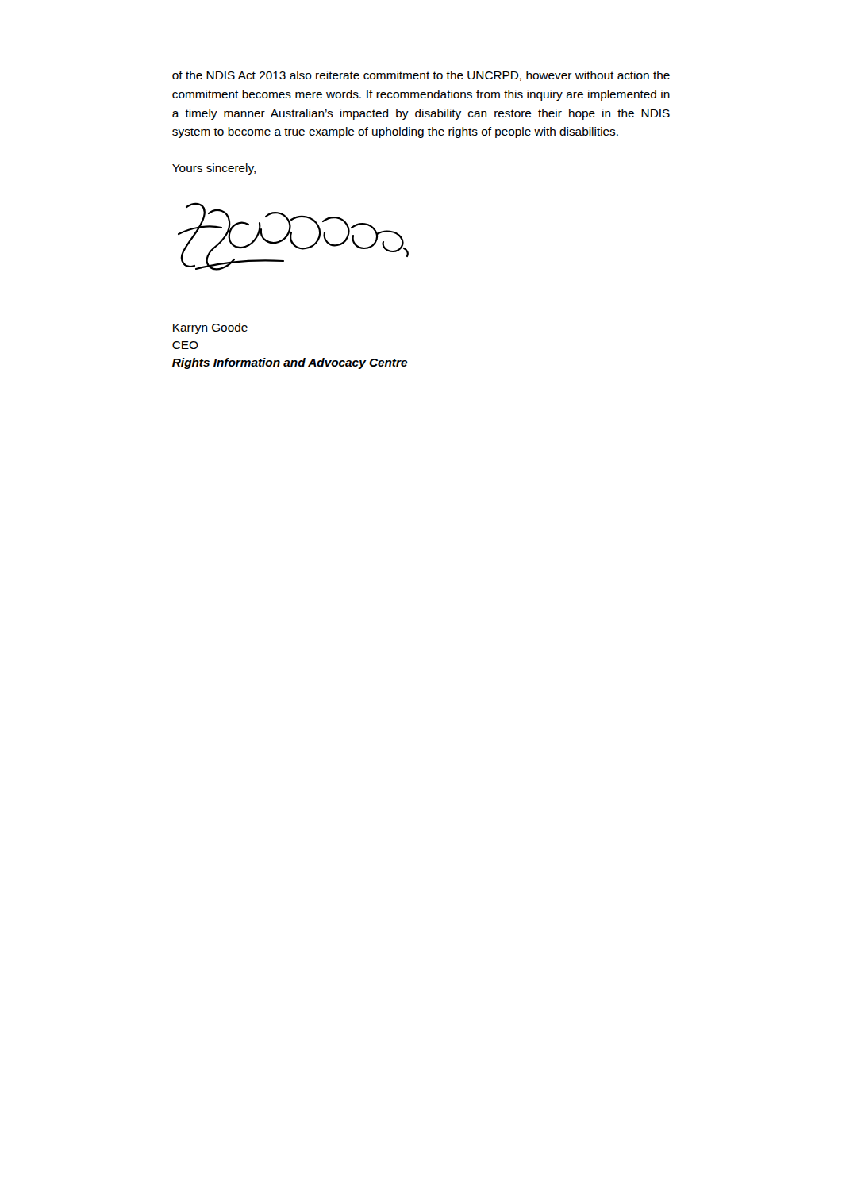of the NDIS Act 2013 also reiterate commitment to the UNCRPD, however without action the commitment becomes mere words. If recommendations from this inquiry are implemented in a timely manner Australian’s impacted by disability can restore their hope in the NDIS system to become a true example of upholding the rights of people with disabilities.
Yours sincerely,
Karryn Goode
CEO
Rights Information and Advocacy Centre